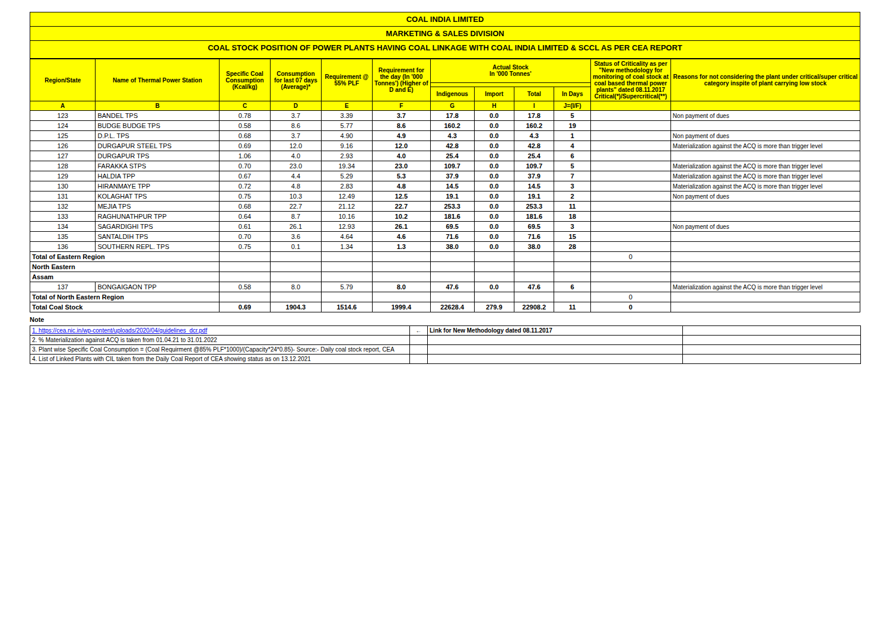COAL INDIA LIMITED
MARKETING & SALES DIVISION
COAL STOCK POSITION OF POWER PLANTS HAVING COAL LINKAGE WITH COAL INDIA LIMITED & SCCL AS PER CEA REPORT
| Region/State | Name of Thermal Power Station | Specific Coal Consumption (Kcal/kg) | Consumption for last 07 days (Average)* | Requirement @ 55% PLF | Requirement for the day (In '000 Tonnes') (Higher of D and E) | Actual Stock In '000 Tonnes' | Status of Criticality as per "New methodology for monitoring of coal stock at coal based thermal power plants" dated 08.11.2017 Critical(*)/Supercritical(**) | Reasons for not considering the plant under critical/super critical category inspite of plant carrying low stock |
| --- | --- | --- | --- | --- | --- | --- | --- | --- |
| Indigenous | Import | Total | In Days |
| A | B | C | D | E | F | G | H | I | J=(I/F) | | |
| 123 | BANDEL TPS | 0.78 | 3.7 | 3.39 | 3.7 | 17.8 | 0.0 | 17.8 | 5 | | Non payment of dues |
| 124 | BUDGE BUDGE TPS | 0.58 | 8.6 | 5.77 | 8.6 | 160.2 | 0.0 | 160.2 | 19 | | |
| 125 | D.P.L. TPS | 0.68 | 3.7 | 4.90 | 4.9 | 4.3 | 0.0 | 4.3 | 1 | | Non payment of dues |
| 126 | DURGAPUR STEEL TPS | 0.69 | 12.0 | 9.16 | 12.0 | 42.8 | 0.0 | 42.8 | 4 | | Materialization against the ACQ is more than trigger level |
| 127 | DURGAPUR TPS | 1.06 | 4.0 | 2.93 | 4.0 | 25.4 | 0.0 | 25.4 | 6 | | |
| 128 | FARAKKA STPS | 0.70 | 23.0 | 19.34 | 23.0 | 109.7 | 0.0 | 109.7 | 5 | | Materialization against the ACQ is more than trigger level |
| 129 | HALDIA TPP | 0.67 | 4.4 | 5.29 | 5.3 | 37.9 | 0.0 | 37.9 | 7 | | Materialization against the ACQ is more than trigger level |
| 130 | HIRANMAYE TPP | 0.72 | 4.8 | 2.83 | 4.8 | 14.5 | 0.0 | 14.5 | 3 | | Materialization against the ACQ is more than trigger level |
| 131 | KOLAGHAT TPS | 0.75 | 10.3 | 12.49 | 12.5 | 19.1 | 0.0 | 19.1 | 2 | | Non payment of dues |
| 132 | MEJIA TPS | 0.68 | 22.7 | 21.12 | 22.7 | 253.3 | 0.0 | 253.3 | 11 | | |
| 133 | RAGHUNATHPUR TPP | 0.64 | 8.7 | 10.16 | 10.2 | 181.6 | 0.0 | 181.6 | 18 | | |
| 134 | SAGARDIGHI TPS | 0.61 | 26.1 | 12.93 | 26.1 | 69.5 | 0.0 | 69.5 | 3 | | Non payment of dues |
| 135 | SANTALDIH TPS | 0.70 | 3.6 | 4.64 | 4.6 | 71.6 | 0.0 | 71.6 | 15 | | |
| 136 | SOUTHERN REPL. TPS | 0.75 | 0.1 | 1.34 | 1.3 | 38.0 | 0.0 | 38.0 | 28 | | |
| Total of Eastern Region | | | | | | | | | 0 | |
| North Eastern | | | | | | | | | | |
| Assam | | | | | | | | | | |
| 137 | BONGAIGAON TPP | 0.58 | 8.0 | 5.79 | 8.0 | 47.6 | 0.0 | 47.6 | 6 | | Materialization against the ACQ is more than trigger level |
| Total of North Eastern Region | | | | | | | | | 0 | |
| Total Coal Stock | 0.69 | 1904.3 | 1514.6 | 1999.4 | 22628.4 | 279.9 | 22908.2 | 11 | 0 | |
Note
| 1. https://cea.nic.in/wp-content/uploads/2020/04/guidelines_dcr.pdf | ← | Link for New Methodology dated 08.11.2017 | |
| 2. % Materialization against ACQ is taken from 01.04.21 to 31.01.2022 | | | |
| 3. Plant wise Specific Coal Consumption = (Coal Requirment @85% PLF*1000)/(Capacity*24*0.85)- Source:- Daily coal stock report, CEA | | | |
| 4. List of Linked Plants with CIL taken from the Daily Coal Report of CEA showing status as on 13.12.2021 | | | |